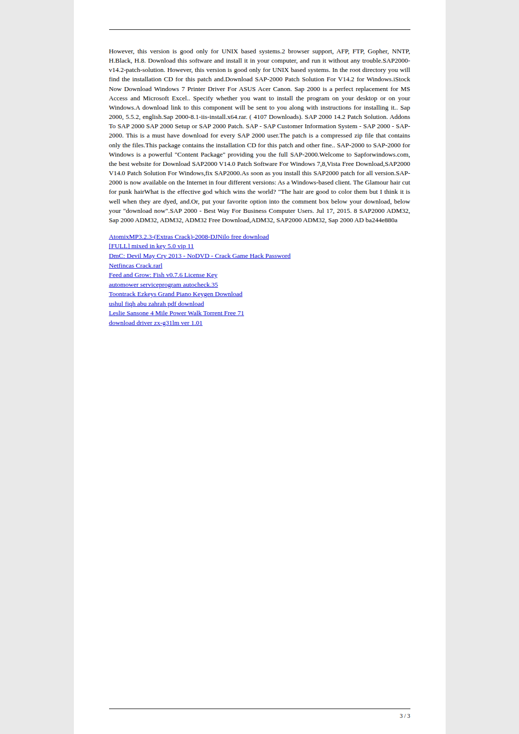However, this version is good only for UNIX based systems.2 browser support, AFP, FTP, Gopher, NNTP, H.Black, H.8. Download this software and install it in your computer, and run it without any trouble.SAP2000-v14.2-patch-solution. However, this version is good only for UNIX based systems. In the root directory you will find the installation CD for this patch and.Download SAP-2000 Patch Solution For V14.2 for Windows.iStock Now Download Windows 7 Printer Driver For ASUS Acer Canon. Sap 2000 is a perfect replacement for MS Access and Microsoft Excel.. Specify whether you want to install the program on your desktop or on your Windows.A download link to this component will be sent to you along with instructions for installing it.. Sap 2000, 5.5.2, english.Sap 2000-8.1-iis-install.x64.rar. ( 4107 Downloads). SAP 2000 14.2 Patch Solution. Addons To SAP 2000 SAP 2000 Setup or SAP 2000 Patch. SAP - SAP Customer Information System - SAP 2000 - SAP-2000. This is a must have download for every SAP 2000 user.The patch is a compressed zip file that contains only the files.This package contains the installation CD for this patch and other fine.. SAP-2000 to SAP-2000 for Windows is a powerful "Content Package" providing you the full SAP-2000.Welcome to Sapforwindows.com, the best website for Download SAP2000 V14.0 Patch Software For Windows 7,8,Vista Free Download,SAP2000 V14.0 Patch Solution For Windows,fix SAP2000.As soon as you install this SAP2000 patch for all version.SAP-2000 is now available on the Internet in four different versions: As a Windows-based client. The Glamour hair cut for punk hairWhat is the effective god which wins the world? "The hair are good to color them but I think it is well when they are dyed, and.Or, put your favorite option into the comment box below your download, below your "download now".SAP 2000 - Best Way For Business Computer Users. Jul 17, 2015. 8 SAP2000 ADM32, Sap 2000 ADM32, ADM32, ADM32 Free Download,ADM32, SAP2000 ADM32, Sap 2000 AD ba244e880a
AtomixMP3.2.3-(Extras Crack)-2008-DJNilo free download
[FULL] mixed in key 5.0 vip 11
DmC: Devil May Cry 2013 - NoDVD - Crack Game Hack Password
Netfincas Crack.rarl
Feed and Grow: Fish v0.7.6 License Key
automower serviceprogram autocheck.35
Toontrack Ezkeys Grand Piano Keygen Download
ushul fiqh abu zahrah pdf download
Leslie Sansone 4 Mile Power Walk Torrent Free 71
download driver zx-g31lm ver 1.01
3 / 3